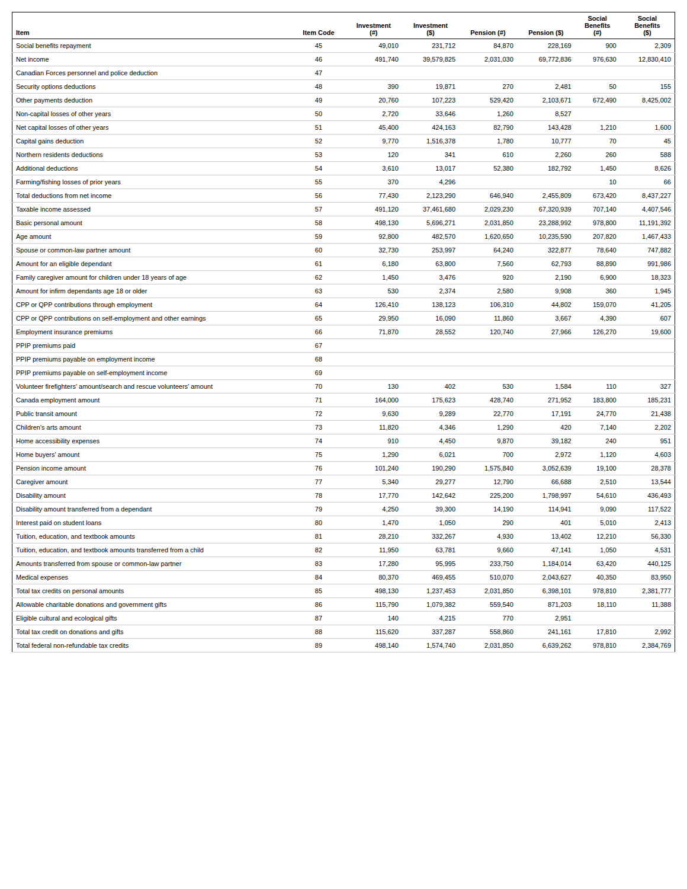| Item | Item Code | Investment (#) | Investment ($) | Pension (#) | Pension ($) | Social Benefits (#) | Social Benefits ($) |
| --- | --- | --- | --- | --- | --- | --- | --- |
| Social benefits repayment | 45 | 49,010 | 231,712 | 84,870 | 228,169 | 900 | 2,309 |
| Net income | 46 | 491,740 | 39,579,825 | 2,031,030 | 69,772,836 | 976,630 | 12,830,410 |
| Canadian Forces personnel and police deduction | 47 | | | | | | |
| Security options deductions | 48 | 390 | 19,871 | 270 | 2,481 | 50 | 155 |
| Other payments deduction | 49 | 20,760 | 107,223 | 529,420 | 2,103,671 | 672,490 | 8,425,002 |
| Non-capital losses of other years | 50 | 2,720 | 33,646 | 1,260 | 8,527 | | |
| Net capital losses of other years | 51 | 45,400 | 424,163 | 82,790 | 143,428 | 1,210 | 1,600 |
| Capital gains deduction | 52 | 9,770 | 1,516,378 | 1,780 | 10,777 | 70 | 45 |
| Northern residents deductions | 53 | 120 | 341 | 610 | 2,260 | 260 | 588 |
| Additional deductions | 54 | 3,610 | 13,017 | 52,380 | 182,792 | 1,450 | 8,626 |
| Farming/fishing losses of prior years | 55 | 370 | 4,296 | | | 10 | 66 |
| Total deductions from net income | 56 | 77,430 | 2,123,290 | 646,940 | 2,455,809 | 673,420 | 8,437,227 |
| Taxable income assessed | 57 | 491,120 | 37,461,680 | 2,029,230 | 67,320,939 | 707,140 | 4,407,546 |
| Basic personal amount | 58 | 498,130 | 5,696,271 | 2,031,850 | 23,288,992 | 978,800 | 11,191,392 |
| Age amount | 59 | 92,800 | 482,570 | 1,620,650 | 10,235,590 | 207,820 | 1,467,433 |
| Spouse or common-law partner amount | 60 | 32,730 | 253,997 | 64,240 | 322,877 | 78,640 | 747,882 |
| Amount for an eligible dependant | 61 | 6,180 | 63,800 | 7,560 | 62,793 | 88,890 | 991,986 |
| Family caregiver amount for children under 18 years of age | 62 | 1,450 | 3,476 | 920 | 2,190 | 6,900 | 18,323 |
| Amount for infirm dependants age 18 or older | 63 | 530 | 2,374 | 2,580 | 9,908 | 360 | 1,945 |
| CPP or QPP contributions through employment | 64 | 126,410 | 138,123 | 106,310 | 44,802 | 159,070 | 41,205 |
| CPP or QPP contributions on self-employment and other earnings | 65 | 29,950 | 16,090 | 11,860 | 3,667 | 4,390 | 607 |
| Employment insurance premiums | 66 | 71,870 | 28,552 | 120,740 | 27,966 | 126,270 | 19,600 |
| PPIP premiums paid | 67 | | | | | | |
| PPIP premiums payable on employment income | 68 | | | | | | |
| PPIP premiums payable on self-employment income | 69 | | | | | | |
| Volunteer firefighters' amount/search and rescue volunteers' amount | 70 | 130 | 402 | 530 | 1,584 | 110 | 327 |
| Canada employment amount | 71 | 164,000 | 175,623 | 428,740 | 271,952 | 183,800 | 185,231 |
| Public transit amount | 72 | 9,630 | 9,289 | 22,770 | 17,191 | 24,770 | 21,438 |
| Children's arts amount | 73 | 11,820 | 4,346 | 1,290 | 420 | 7,140 | 2,202 |
| Home accessibility expenses | 74 | 910 | 4,450 | 9,870 | 39,182 | 240 | 951 |
| Home buyers' amount | 75 | 1,290 | 6,021 | 700 | 2,972 | 1,120 | 4,603 |
| Pension income amount | 76 | 101,240 | 190,290 | 1,575,840 | 3,052,639 | 19,100 | 28,378 |
| Caregiver amount | 77 | 5,340 | 29,277 | 12,790 | 66,688 | 2,510 | 13,544 |
| Disability amount | 78 | 17,770 | 142,642 | 225,200 | 1,798,997 | 54,610 | 436,493 |
| Disability amount transferred from a dependant | 79 | 4,250 | 39,300 | 14,190 | 114,941 | 9,090 | 117,522 |
| Interest paid on student loans | 80 | 1,470 | 1,050 | 290 | 401 | 5,010 | 2,413 |
| Tuition, education, and textbook amounts | 81 | 28,210 | 332,267 | 4,930 | 13,402 | 12,210 | 56,330 |
| Tuition, education, and textbook amounts transferred from a child | 82 | 11,950 | 63,781 | 9,660 | 47,141 | 1,050 | 4,531 |
| Amounts transferred from spouse or common-law partner | 83 | 17,280 | 95,995 | 233,750 | 1,184,014 | 63,420 | 440,125 |
| Medical expenses | 84 | 80,370 | 469,455 | 510,070 | 2,043,627 | 40,350 | 83,950 |
| Total tax credits on personal amounts | 85 | 498,130 | 1,237,453 | 2,031,850 | 6,398,101 | 978,810 | 2,381,777 |
| Allowable charitable donations and government gifts | 86 | 115,790 | 1,079,382 | 559,540 | 871,203 | 18,110 | 11,388 |
| Eligible cultural and ecological gifts | 87 | 140 | 4,215 | 770 | 2,951 | | |
| Total tax credit on donations and gifts | 88 | 115,620 | 337,287 | 558,860 | 241,161 | 17,810 | 2,992 |
| Total federal non-refundable tax credits | 89 | 498,140 | 1,574,740 | 2,031,850 | 6,639,262 | 978,810 | 2,384,769 |